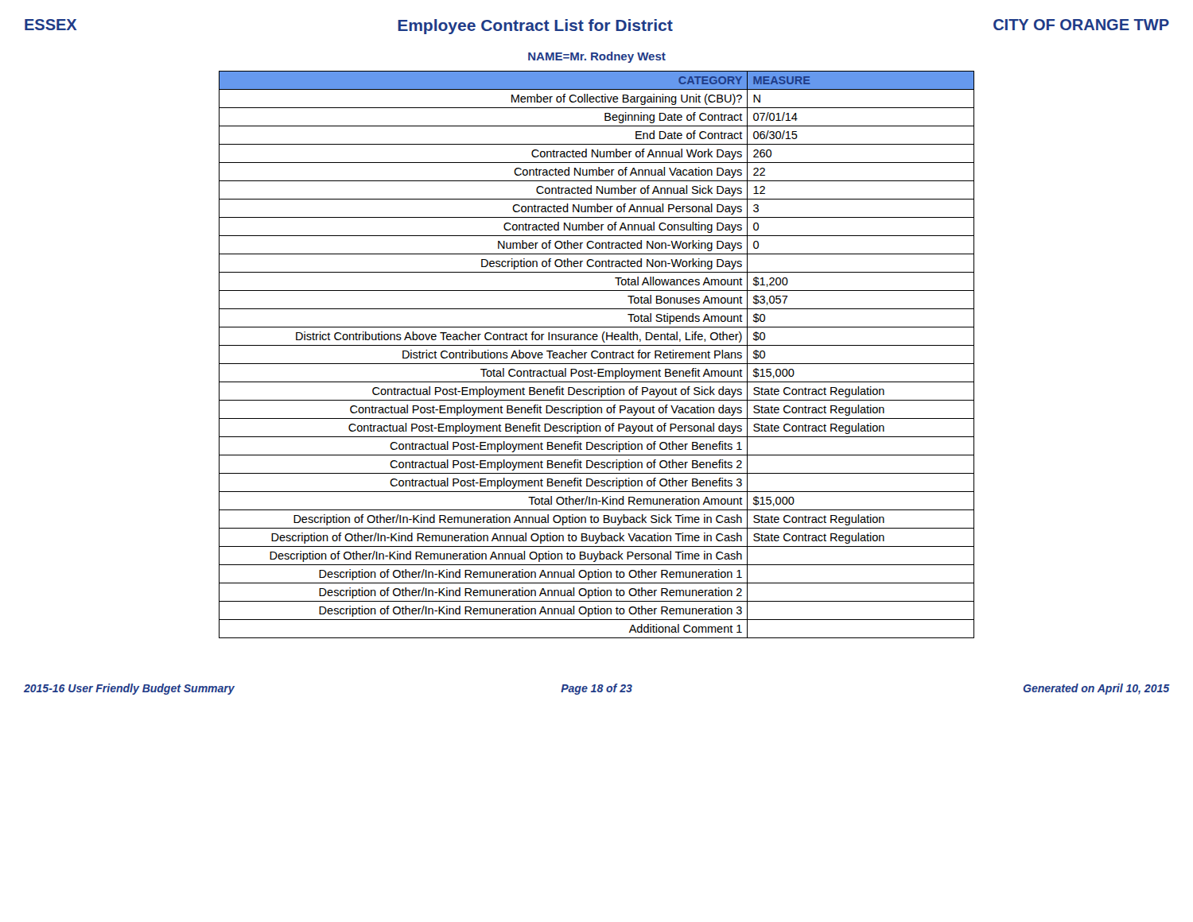ESSEX
Employee Contract List for District
CITY OF ORANGE TWP
NAME=Mr. Rodney West
| CATEGORY | MEASURE |
| --- | --- |
| Member of Collective Bargaining Unit (CBU)? | N |
| Beginning Date of Contract | 07/01/14 |
| End Date of Contract | 06/30/15 |
| Contracted Number of Annual Work Days | 260 |
| Contracted Number of Annual Vacation Days | 22 |
| Contracted Number of Annual Sick Days | 12 |
| Contracted Number of Annual Personal Days | 3 |
| Contracted Number of Annual Consulting Days | 0 |
| Number of Other Contracted Non-Working Days | 0 |
| Description of Other Contracted Non-Working Days | |
| Total Allowances Amount | $1,200 |
| Total Bonuses Amount | $3,057 |
| Total Stipends Amount | $0 |
| District Contributions Above Teacher Contract for Insurance (Health, Dental, Life, Other) | $0 |
| District Contributions Above Teacher Contract for Retirement Plans | $0 |
| Total Contractual Post-Employment Benefit Amount | $15,000 |
| Contractual Post-Employment Benefit Description of Payout of Sick days | State Contract Regulation |
| Contractual Post-Employment Benefit Description of Payout of Vacation days | State Contract Regulation |
| Contractual Post-Employment Benefit Description of Payout of Personal days | State Contract Regulation |
| Contractual Post-Employment Benefit Description of Other Benefits 1 | |
| Contractual Post-Employment Benefit Description of Other Benefits 2 | |
| Contractual Post-Employment Benefit Description of Other Benefits 3 | |
| Total Other/In-Kind Remuneration Amount | $15,000 |
| Description of Other/In-Kind Remuneration Annual Option to Buyback Sick Time in Cash | State Contract Regulation |
| Description of Other/In-Kind Remuneration Annual Option to Buyback Vacation Time in Cash | State Contract Regulation |
| Description of Other/In-Kind Remuneration Annual Option to Buyback Personal Time in Cash | |
| Description of Other/In-Kind Remuneration Annual Option to Other Remuneration 1 | |
| Description of Other/In-Kind Remuneration Annual Option to Other Remuneration 2 | |
| Description of Other/In-Kind Remuneration Annual Option to Other Remuneration 3 | |
| Additional Comment 1 | |
2015-16 User Friendly Budget Summary
Page 18 of 23
Generated on April 10, 2015